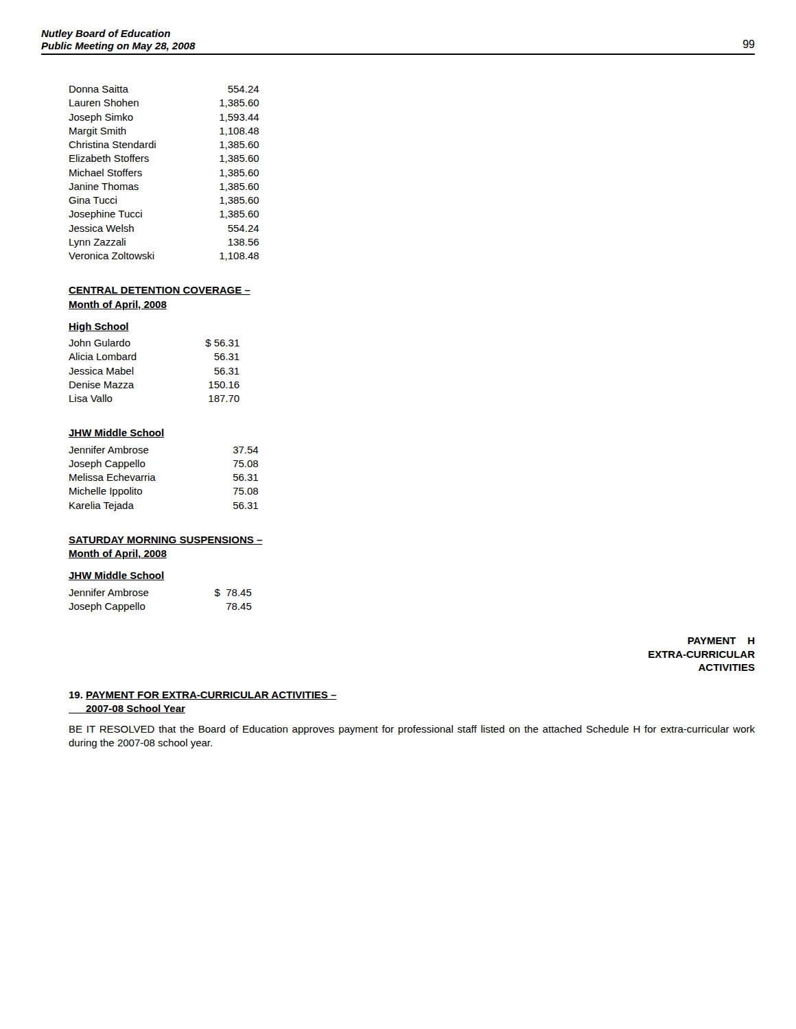Nutley Board of Education
Public Meeting on May 28, 2008
99
| Donna Saitta | 554.24 |
| Lauren Shohen | 1,385.60 |
| Joseph Simko | 1,593.44 |
| Margit Smith | 1,108.48 |
| Christina Stendardi | 1,385.60 |
| Elizabeth Stoffers | 1,385.60 |
| Michael Stoffers | 1,385.60 |
| Janine Thomas | 1,385.60 |
| Gina Tucci | 1,385.60 |
| Josephine Tucci | 1,385.60 |
| Jessica Welsh | 554.24 |
| Lynn Zazzali | 138.56 |
| Veronica Zoltowski | 1,108.48 |
CENTRAL DETENTION COVERAGE –
Month of April, 2008
High School
| John Gulardo | $ 56.31 |
| Alicia Lombard | 56.31 |
| Jessica Mabel | 56.31 |
| Denise Mazza | 150.16 |
| Lisa Vallo | 187.70 |
JHW Middle School
| Jennifer Ambrose | 37.54 |
| Joseph Cappello | 75.08 |
| Melissa Echevarria | 56.31 |
| Michelle Ippolito | 75.08 |
| Karelia Tejada | 56.31 |
SATURDAY MORNING SUSPENSIONS –
Month of April, 2008
JHW Middle School
| Jennifer Ambrose | $ 78.45 |
| Joseph Cappello | 78.45 |
PAYMENT H
EXTRA-CURRICULAR
ACTIVITIES
19. PAYMENT FOR EXTRA-CURRICULAR ACTIVITIES –
2007-08 School Year
BE IT RESOLVED that the Board of Education approves payment for professional staff listed on the attached Schedule H for extra-curricular work during the 2007-08 school year.